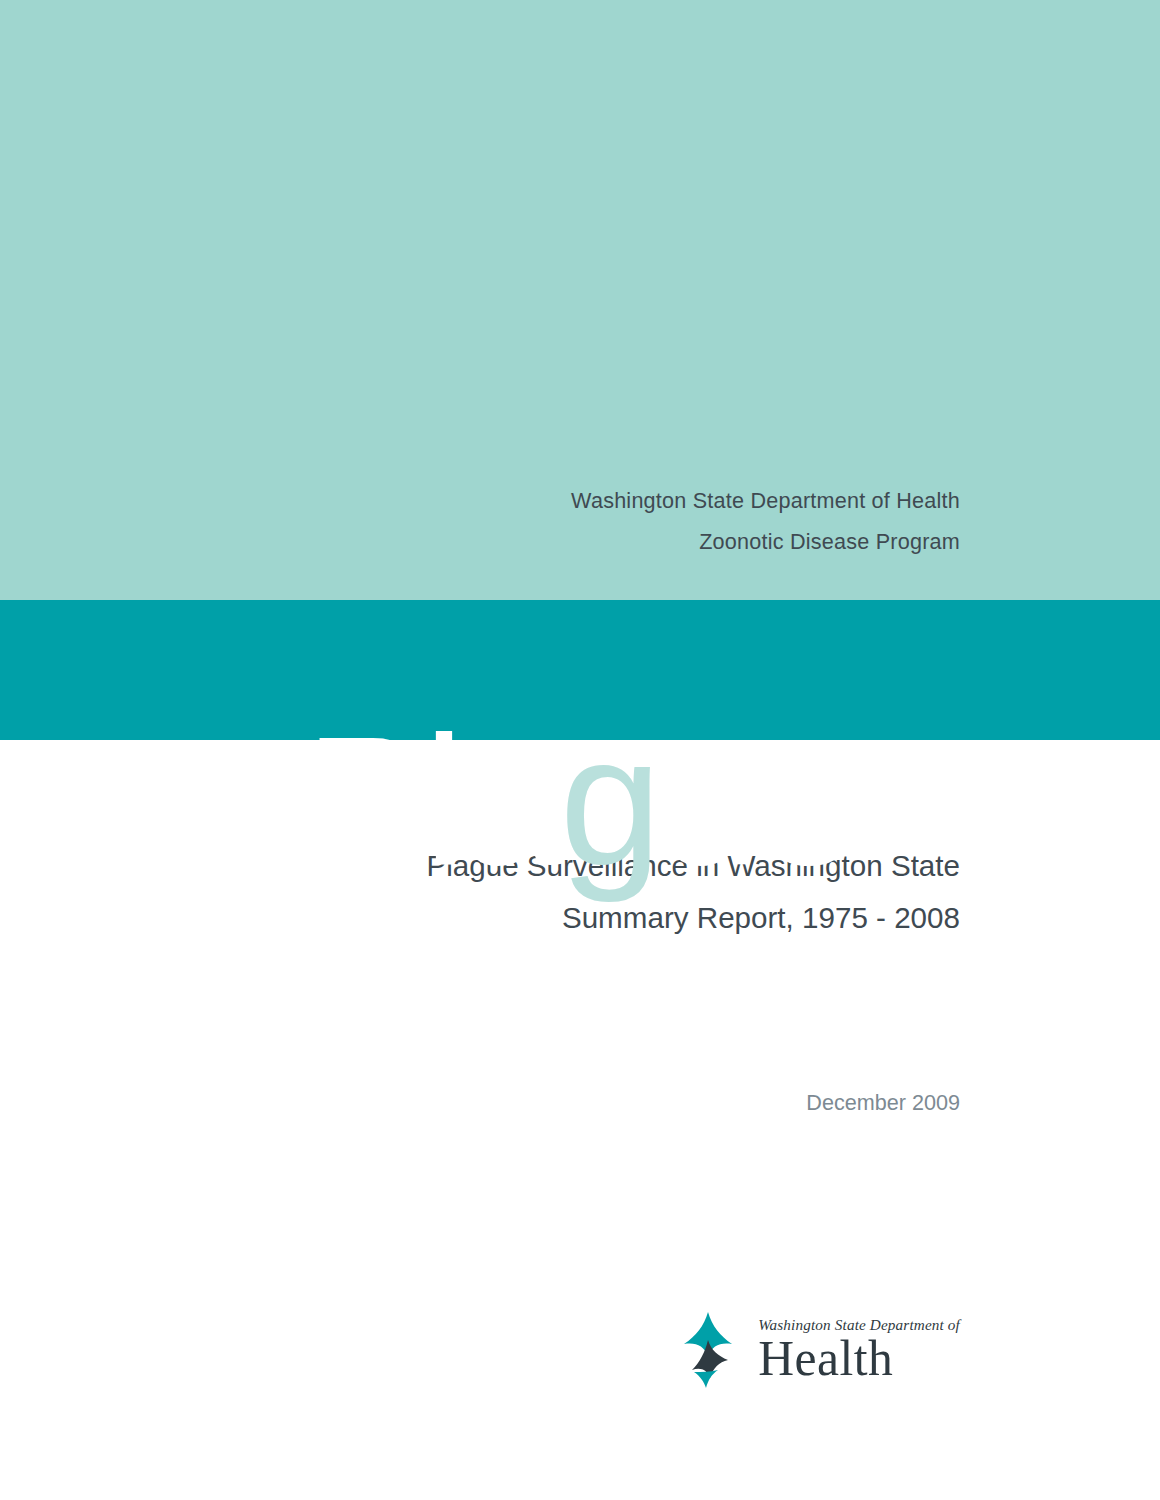Washington State Department of Health
Zoonotic Disease Program
Pla gue
Plague Surveillance in Washington State
Summary Report, 1975 - 2008
December 2009
Washington State Department of Health